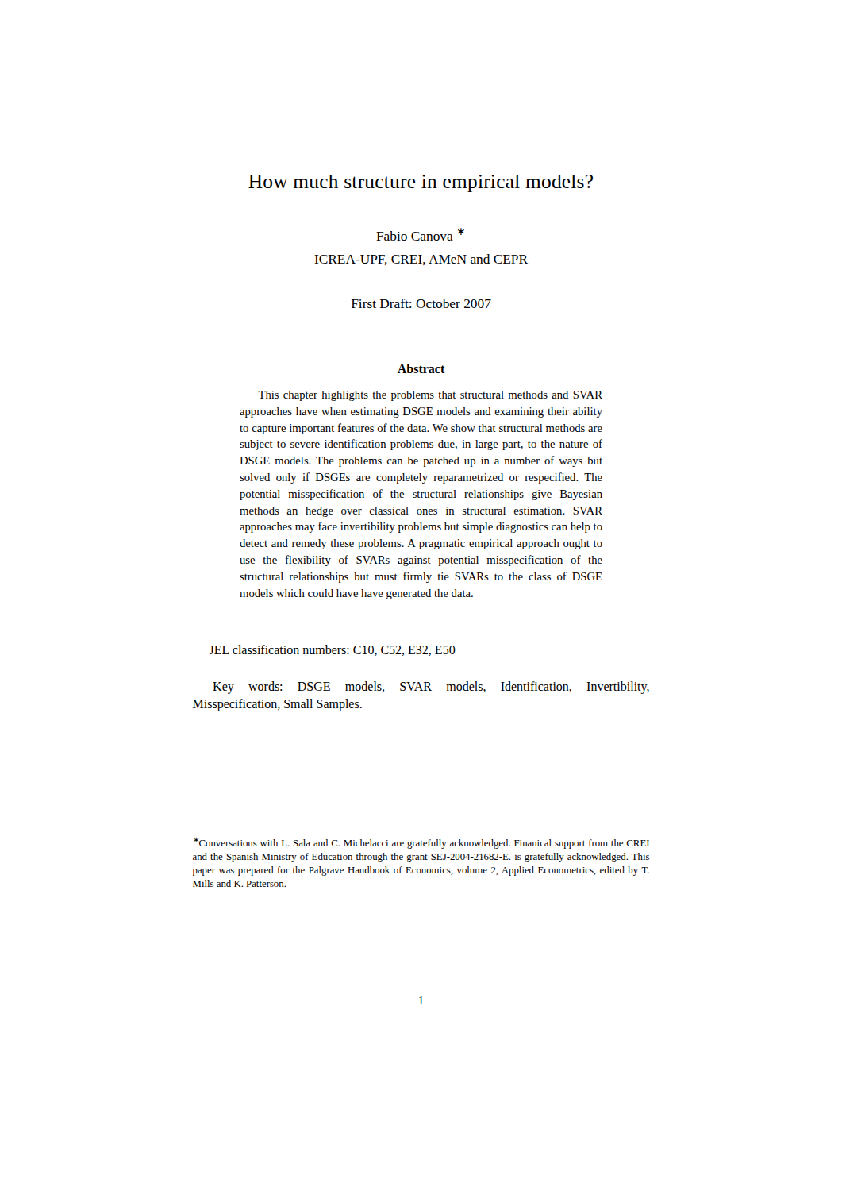How much structure in empirical models?
Fabio Canova ∗
ICREA-UPF, CREI, AMeN and CEPR
First Draft: October 2007
Abstract
This chapter highlights the problems that structural methods and SVAR approaches have when estimating DSGE models and examining their ability to capture important features of the data. We show that structural methods are subject to severe identification problems due, in large part, to the nature of DSGE models. The problems can be patched up in a number of ways but solved only if DSGEs are completely reparametrized or respecified. The potential misspecification of the structural relationships give Bayesian methods an hedge over classical ones in structural estimation. SVAR approaches may face invertibility problems but simple diagnostics can help to detect and remedy these problems. A pragmatic empirical approach ought to use the flexibility of SVARs against potential misspecification of the structural relationships but must firmly tie SVARs to the class of DSGE models which could have have generated the data.
JEL classification numbers: C10, C52, E32, E50
Key words: DSGE models, SVAR models, Identification, Invertibility, Misspecification, Small Samples.
∗Conversations with L. Sala and C. Michelacci are gratefully acknowledged. Finanical support from the CREI and the Spanish Ministry of Education through the grant SEJ-2004-21682-E. is gratefully acknowledged. This paper was prepared for the Palgrave Handbook of Economics, volume 2, Applied Econometrics, edited by T. Mills and K. Patterson.
1